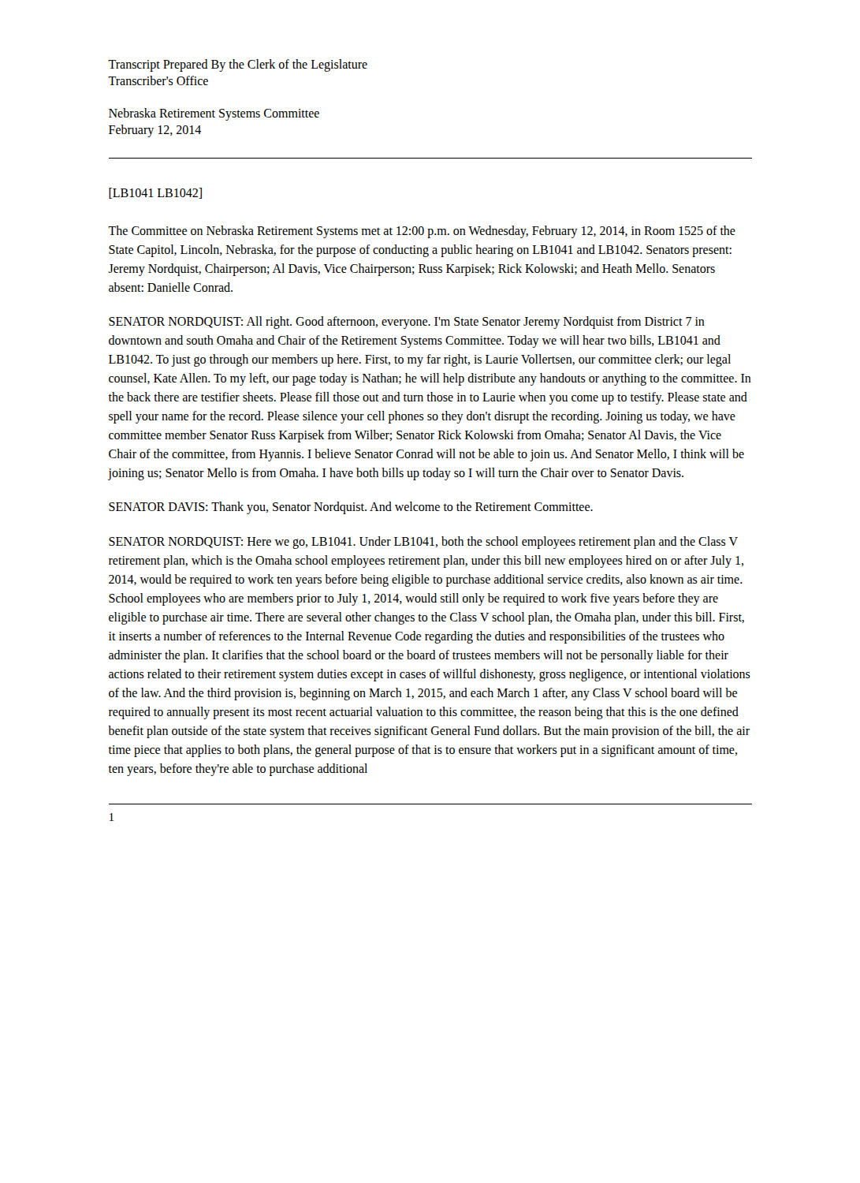Transcript Prepared By the Clerk of the Legislature
Transcriber's Office
Nebraska Retirement Systems Committee
February 12, 2014
[LB1041 LB1042]
The Committee on Nebraska Retirement Systems met at 12:00 p.m. on Wednesday, February 12, 2014, in Room 1525 of the State Capitol, Lincoln, Nebraska, for the purpose of conducting a public hearing on LB1041 and LB1042. Senators present: Jeremy Nordquist, Chairperson; Al Davis, Vice Chairperson; Russ Karpisek; Rick Kolowski; and Heath Mello. Senators absent: Danielle Conrad.
SENATOR NORDQUIST: All right. Good afternoon, everyone. I'm State Senator Jeremy Nordquist from District 7 in downtown and south Omaha and Chair of the Retirement Systems Committee. Today we will hear two bills, LB1041 and LB1042. To just go through our members up here. First, to my far right, is Laurie Vollertsen, our committee clerk; our legal counsel, Kate Allen. To my left, our page today is Nathan; he will help distribute any handouts or anything to the committee. In the back there are testifier sheets. Please fill those out and turn those in to Laurie when you come up to testify. Please state and spell your name for the record. Please silence your cell phones so they don't disrupt the recording. Joining us today, we have committee member Senator Russ Karpisek from Wilber; Senator Rick Kolowski from Omaha; Senator Al Davis, the Vice Chair of the committee, from Hyannis. I believe Senator Conrad will not be able to join us. And Senator Mello, I think will be joining us; Senator Mello is from Omaha. I have both bills up today so I will turn the Chair over to Senator Davis.
SENATOR DAVIS: Thank you, Senator Nordquist. And welcome to the Retirement Committee.
SENATOR NORDQUIST: Here we go, LB1041. Under LB1041, both the school employees retirement plan and the Class V retirement plan, which is the Omaha school employees retirement plan, under this bill new employees hired on or after July 1, 2014, would be required to work ten years before being eligible to purchase additional service credits, also known as air time. School employees who are members prior to July 1, 2014, would still only be required to work five years before they are eligible to purchase air time. There are several other changes to the Class V school plan, the Omaha plan, under this bill. First, it inserts a number of references to the Internal Revenue Code regarding the duties and responsibilities of the trustees who administer the plan. It clarifies that the school board or the board of trustees members will not be personally liable for their actions related to their retirement system duties except in cases of willful dishonesty, gross negligence, or intentional violations of the law. And the third provision is, beginning on March 1, 2015, and each March 1 after, any Class V school board will be required to annually present its most recent actuarial valuation to this committee, the reason being that this is the one defined benefit plan outside of the state system that receives significant General Fund dollars. But the main provision of the bill, the air time piece that applies to both plans, the general purpose of that is to ensure that workers put in a significant amount of time, ten years, before they're able to purchase additional
1